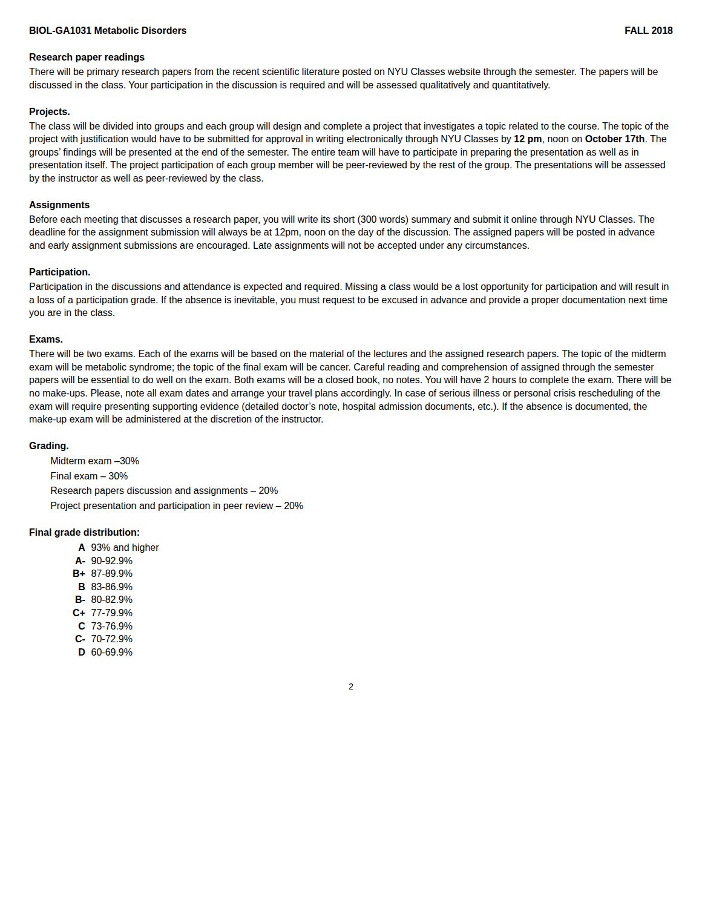BIOL-GA1031 Metabolic Disorders FALL 2018
Research paper readings
There will be primary research papers from the recent scientific literature posted on NYU Classes website through the semester. The papers will be discussed in the class. Your participation in the discussion is required and will be assessed qualitatively and quantitatively.
Projects.
The class will be divided into groups and each group will design and complete a project that investigates a topic related to the course. The topic of the project with justification would have to be submitted for approval in writing electronically through NYU Classes by 12 pm, noon on October 17th. The groups’ findings will be presented at the end of the semester. The entire team will have to participate in preparing the presentation as well as in presentation itself. The project participation of each group member will be peer-reviewed by the rest of the group. The presentations will be assessed by the instructor as well as peer-reviewed by the class.
Assignments
Before each meeting that discusses a research paper, you will write its short (300 words) summary and submit it online through NYU Classes. The deadline for the assignment submission will always be at 12pm, noon on the day of the discussion. The assigned papers will be posted in advance and early assignment submissions are encouraged. Late assignments will not be accepted under any circumstances.
Participation.
Participation in the discussions and attendance is expected and required. Missing a class would be a lost opportunity for participation and will result in a loss of a participation grade. If the absence is inevitable, you must request to be excused in advance and provide a proper documentation next time you are in the class.
Exams.
There will be two exams. Each of the exams will be based on the material of the lectures and the assigned research papers. The topic of the midterm exam will be metabolic syndrome; the topic of the final exam will be cancer. Careful reading and comprehension of assigned through the semester papers will be essential to do well on the exam. Both exams will be a closed book, no notes. You will have 2 hours to complete the exam. There will be no make-ups. Please, note all exam dates and arrange your travel plans accordingly. In case of serious illness or personal crisis rescheduling of the exam will require presenting supporting evidence (detailed doctor’s note, hospital admission documents, etc.). If the absence is documented, the make-up exam will be administered at the discretion of the instructor.
Grading.
Midterm exam –30%
Final exam – 30%
Research papers discussion and assignments – 20%
Project presentation and participation in peer review – 20%
Final grade distribution:
| A | 93% and higher |
| A- | 90-92.9% |
| B+ | 87-89.9% |
| B | 83-86.9% |
| B- | 80-82.9% |
| C+ | 77-79.9% |
| C | 73-76.9% |
| C- | 70-72.9% |
| D | 60-69.9% |
2